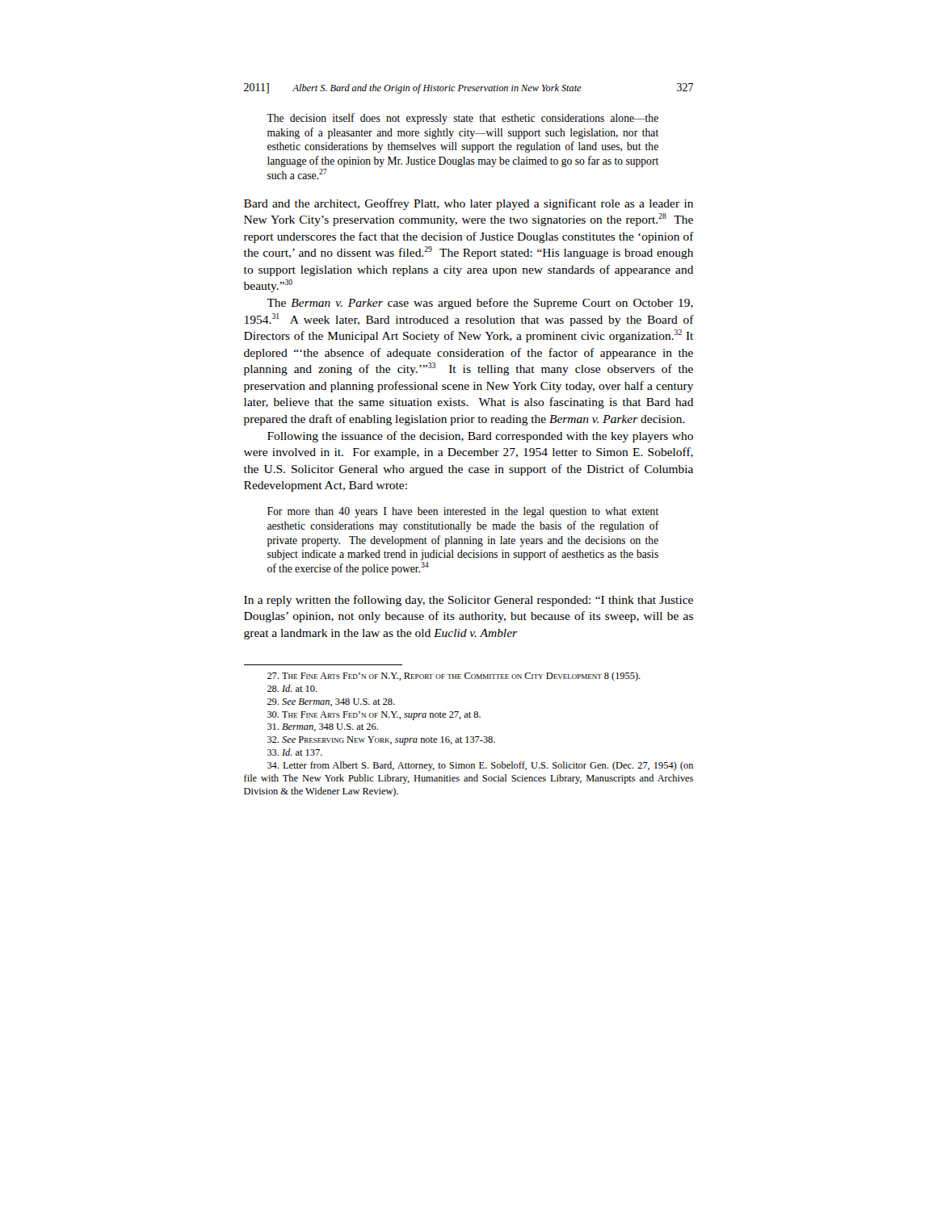2011] Albert S. Bard and the Origin of Historic Preservation in New York State 327
The decision itself does not expressly state that esthetic considerations alone—the making of a pleasanter and more sightly city—will support such legislation, nor that esthetic considerations by themselves will support the regulation of land uses, but the language of the opinion by Mr. Justice Douglas may be claimed to go so far as to support such a case.27
Bard and the architect, Geoffrey Platt, who later played a significant role as a leader in New York City’s preservation community, were the two signatories on the report.28 The report underscores the fact that the decision of Justice Douglas constitutes the ‘opinion of the court,’ and no dissent was filed.29 The Report stated: “His language is broad enough to support legislation which replans a city area upon new standards of appearance and beauty.”30
The Berman v. Parker case was argued before the Supreme Court on October 19, 1954.31 A week later, Bard introduced a resolution that was passed by the Board of Directors of the Municipal Art Society of New York, a prominent civic organization.32 It deplored “‘the absence of adequate consideration of the factor of appearance in the planning and zoning of the city.’”33 It is telling that many close observers of the preservation and planning professional scene in New York City today, over half a century later, believe that the same situation exists. What is also fascinating is that Bard had prepared the draft of enabling legislation prior to reading the Berman v. Parker decision.
Following the issuance of the decision, Bard corresponded with the key players who were involved in it. For example, in a December 27, 1954 letter to Simon E. Sobeloff, the U.S. Solicitor General who argued the case in support of the District of Columbia Redevelopment Act, Bard wrote:
For more than 40 years I have been interested in the legal question to what extent aesthetic considerations may constitutionally be made the basis of the regulation of private property. The development of planning in late years and the decisions on the subject indicate a marked trend in judicial decisions in support of aesthetics as the basis of the exercise of the police power.34
In a reply written the following day, the Solicitor General responded: “I think that Justice Douglas’ opinion, not only because of its authority, but because of its sweep, will be as great a landmark in the law as the old Euclid v. Ambler
27. The Fine Arts Fed’n of N.Y., Report of the Committee on City Development 8 (1955).
28. Id. at 10.
29. See Berman, 348 U.S. at 28.
30. The Fine Arts Fed’n of N.Y., supra note 27, at 8.
31. Berman, 348 U.S. at 26.
32. See Preserving New York, supra note 16, at 137-38.
33. Id. at 137.
34. Letter from Albert S. Bard, Attorney, to Simon E. Sobeloff, U.S. Solicitor Gen. (Dec. 27, 1954) (on file with The New York Public Library, Humanities and Social Sciences Library, Manuscripts and Archives Division & the Widener Law Review).